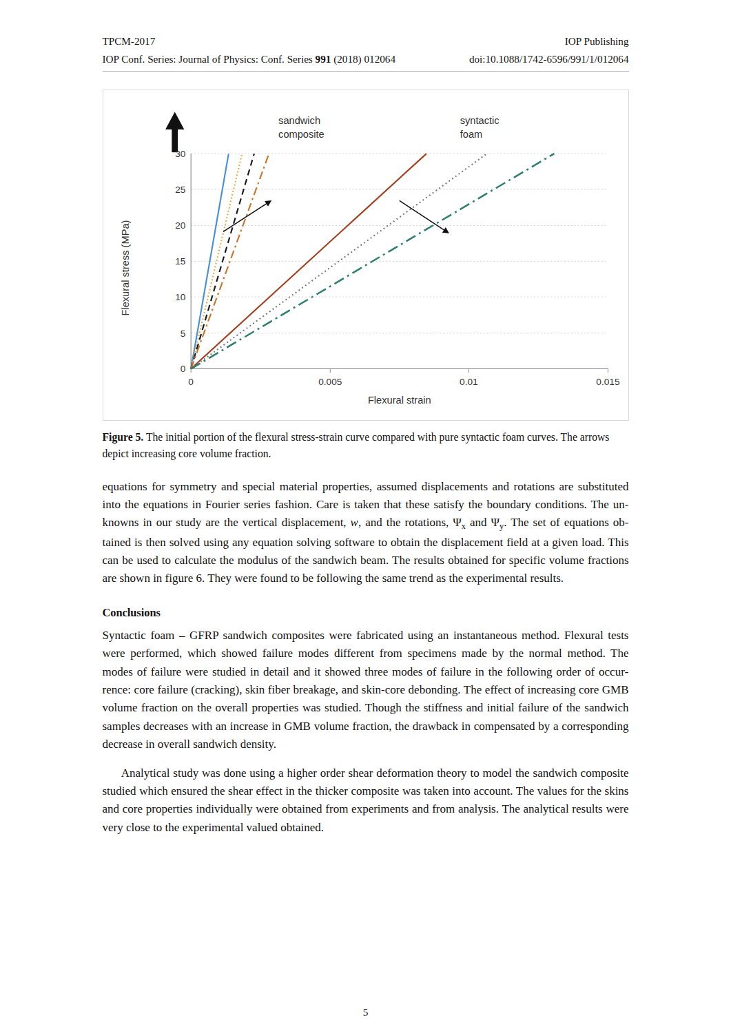TPCM-2017
IOP Publishing
IOP Conf. Series: Journal of Physics: Conf. Series 991 (2018) 012064
doi:10.1088/1742-6596/991/1/012064
sandwich composite syntactic foam Flexural stress (MPa) Flexural strain 30 25 20 15 10 5 0 0 0.005 0.01 0.015
Figure 5. The initial portion of the flexural stress-strain curve compared with pure syntactic foam curves. The arrows depict increasing core volume fraction.
equations for symmetry and special material properties, assumed displacements and rotations are substituted into the equations in Fourier series fashion. Care is taken that these satisfy the boundary conditions. The unknowns in our study are the vertical displacement, w, and the rotations, Ψx and Ψy. The set of equations obtained is then solved using any equation solving software to obtain the displacement field at a given load. This can be used to calculate the modulus of the sandwich beam. The results obtained for specific volume fractions are shown in figure 6. They were found to be following the same trend as the experimental results.
Conclusions
Syntactic foam – GFRP sandwich composites were fabricated using an instantaneous method. Flexural tests were performed, which showed failure modes different from specimens made by the normal method. The modes of failure were studied in detail and it showed three modes of failure in the following order of occurrence: core failure (cracking), skin fiber breakage, and skin-core debonding. The effect of increasing core GMB volume fraction on the overall properties was studied. Though the stiffness and initial failure of the sandwich samples decreases with an increase in GMB volume fraction, the drawback in compensated by a corresponding decrease in overall sandwich density.
Analytical study was done using a higher order shear deformation theory to model the sandwich composite studied which ensured the shear effect in the thicker composite was taken into account. The values for the skins and core properties individually were obtained from experiments and from analysis. The analytical results were very close to the experimental valued obtained.
5